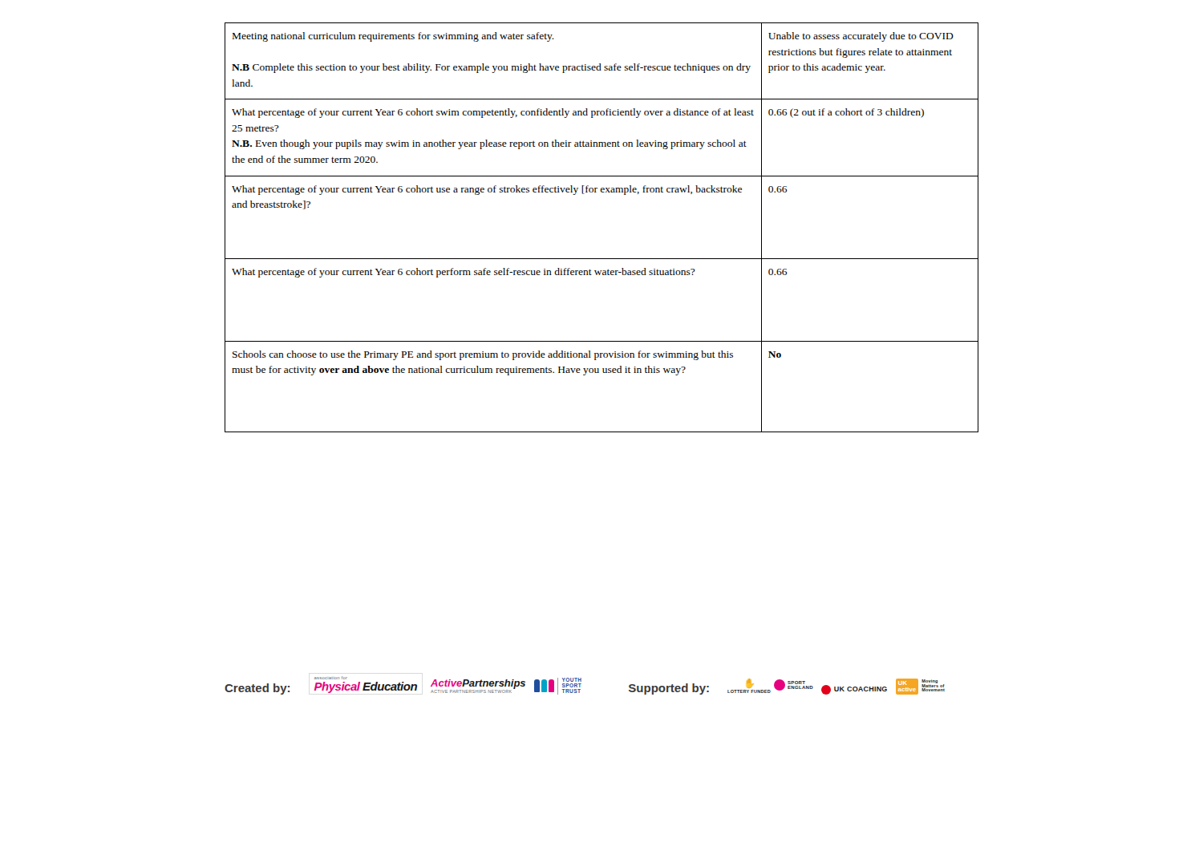| Meeting national curriculum requirements for swimming and water safety. N.B Complete this section to your best ability. For example you might have practised safe self-rescue techniques on dry land. | Unable to assess accurately due to COVID restrictions but figures relate to attainment prior to this academic year. |
| What percentage of your current Year 6 cohort swim competently, confidently and proficiently over a distance of at least 25 metres? N.B. Even though your pupils may swim in another year please report on their attainment on leaving primary school at the end of the summer term 2020. | 0.66 (2 out if a cohort of 3 children) |
| What percentage of your current Year 6 cohort use a range of strokes effectively [for example, front crawl, backstroke and breaststroke]? | 0.66 |
| What percentage of your current Year 6 cohort perform safe self-rescue in different water-based situations? | 0.66 |
| Schools can choose to use the Primary PE and sport premium to provide additional provision for swimming but this must be for activity over and above the national curriculum requirements. Have you used it in this way? | No |
Created by:
association for Physical Education
Active Partnerships ACTIVE PARTNERSHIPS NETWORK
YOUTH
SPORT
TRUST
Supported by:
✋ LOTTERY FUNDED
SPORT
ENGLAND
UK COACHING
UK
active Moving
Matters of
Movement